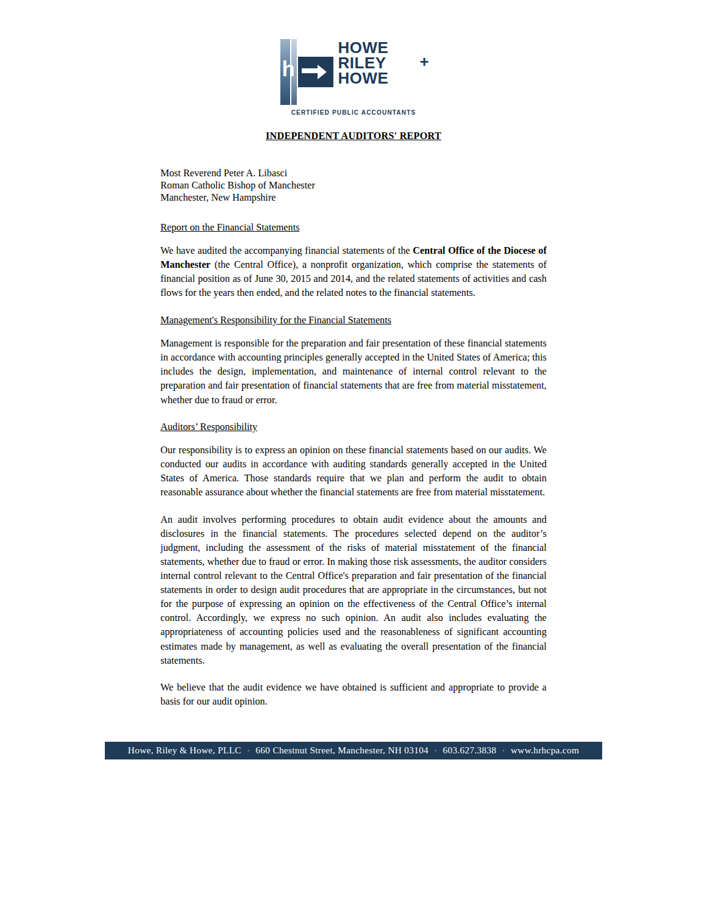h
HOWE
RILEY+
HOWE
CERTIFIED PUBLIC ACCOUNTANTS
INDEPENDENT AUDITORS' REPORT
Most Reverend Peter A. Libasci
Roman Catholic Bishop of Manchester
Manchester, New Hampshire
Report on the Financial Statements
We have audited the accompanying financial statements of the Central Office of the Diocese of Manchester (the Central Office), a nonprofit organization, which comprise the statements of financial position as of June 30, 2015 and 2014, and the related statements of activities and cash flows for the years then ended, and the related notes to the financial statements.
Management's Responsibility for the Financial Statements
Management is responsible for the preparation and fair presentation of these financial statements in accordance with accounting principles generally accepted in the United States of America; this includes the design, implementation, and maintenance of internal control relevant to the preparation and fair presentation of financial statements that are free from material misstatement, whether due to fraud or error.
Auditors’ Responsibility
Our responsibility is to express an opinion on these financial statements based on our audits. We conducted our audits in accordance with auditing standards generally accepted in the United States of America. Those standards require that we plan and perform the audit to obtain reasonable assurance about whether the financial statements are free from material misstatement.
An audit involves performing procedures to obtain audit evidence about the amounts and disclosures in the financial statements. The procedures selected depend on the auditor’s judgment, including the assessment of the risks of material misstatement of the financial statements, whether due to fraud or error. In making those risk assessments, the auditor considers internal control relevant to the Central Office's preparation and fair presentation of the financial statements in order to design audit procedures that are appropriate in the circumstances, but not for the purpose of expressing an opinion on the effectiveness of the Central Office’s internal control. Accordingly, we express no such opinion. An audit also includes evaluating the appropriateness of accounting policies used and the reasonableness of significant accounting estimates made by management, as well as evaluating the overall presentation of the financial statements.
We believe that the audit evidence we have obtained is sufficient and appropriate to provide a basis for our audit opinion.
Howe, Riley & Howe, PLLC·660 Chestnut Street, Manchester, NH 03104·603.627.3838·www.hrhcpa.com